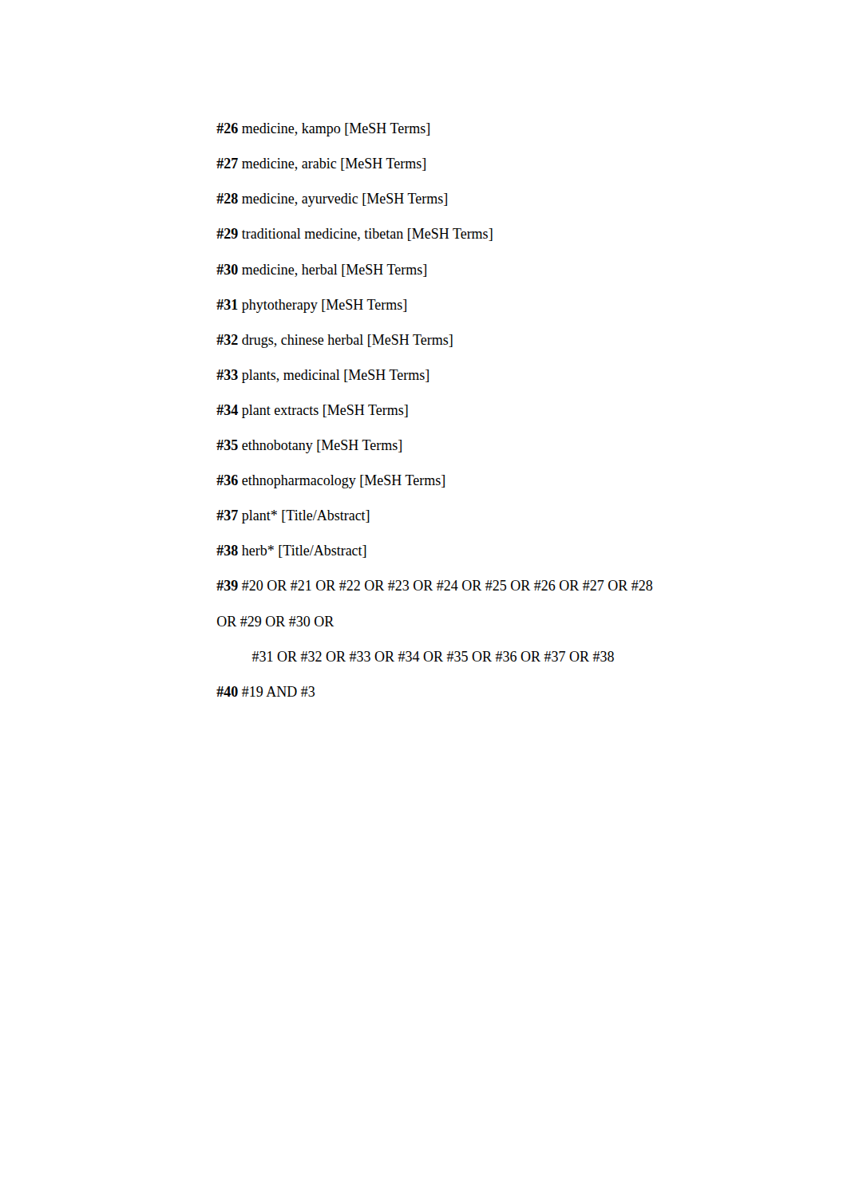#26 medicine, kampo [MeSH Terms]
#27 medicine, arabic [MeSH Terms]
#28 medicine, ayurvedic [MeSH Terms]
#29 traditional medicine, tibetan [MeSH Terms]
#30 medicine, herbal [MeSH Terms]
#31 phytotherapy [MeSH Terms]
#32 drugs, chinese herbal [MeSH Terms]
#33 plants, medicinal [MeSH Terms]
#34 plant extracts [MeSH Terms]
#35 ethnobotany [MeSH Terms]
#36 ethnopharmacology [MeSH Terms]
#37 plant* [Title/Abstract]
#38 herb* [Title/Abstract]
#39 #20 OR #21 OR #22 OR #23 OR #24 OR #25 OR #26 OR #27 OR #28 OR #29 OR #30 OR#31 OR #32 OR #33 OR #34 OR #35 OR #36 OR #37 OR #38
#40 #19 AND #3